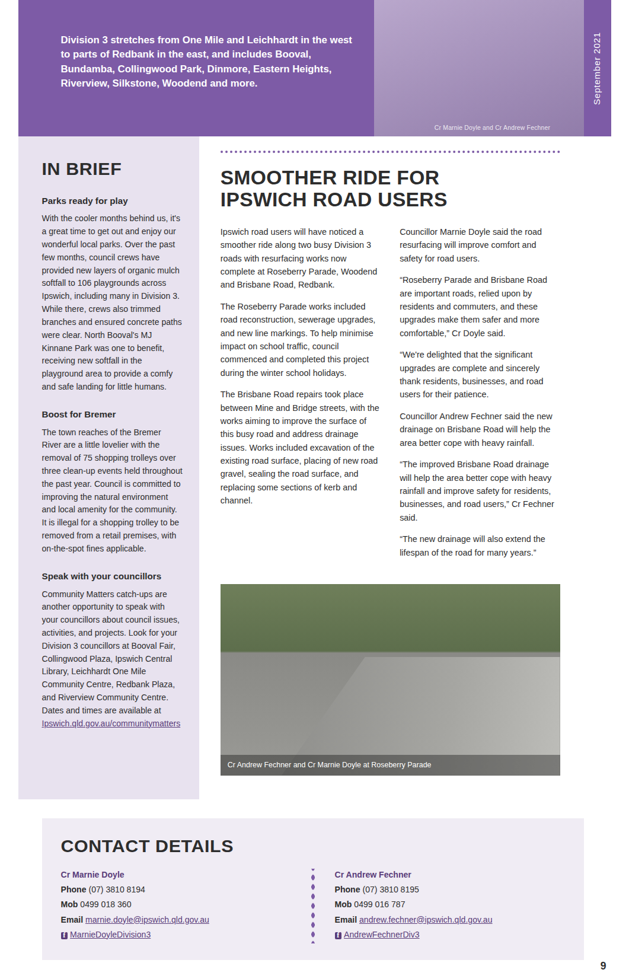Division 3 stretches from One Mile and Leichhardt in the west to parts of Redbank in the east, and includes Booval, Bundamba, Collingwood Park, Dinmore, Eastern Heights, Riverview, Silkstone, Woodend and more.
September 2021
IN BRIEF
Parks ready for play
With the cooler months behind us, it's a great time to get out and enjoy our wonderful local parks. Over the past few months, council crews have provided new layers of organic mulch softfall to 106 playgrounds across Ipswich, including many in Division 3. While there, crews also trimmed branches and ensured concrete paths were clear. North Booval's MJ Kinnane Park was one to benefit, receiving new softfall in the playground area to provide a comfy and safe landing for little humans.
Boost for Bremer
The town reaches of the Bremer River are a little lovelier with the removal of 75 shopping trolleys over three clean-up events held throughout the past year. Council is committed to improving the natural environment and local amenity for the community. It is illegal for a shopping trolley to be removed from a retail premises, with on-the-spot fines applicable.
Speak with your councillors
Community Matters catch-ups are another opportunity to speak with your councillors about council issues, activities, and projects. Look for your Division 3 councillors at Booval Fair, Collingwood Plaza, Ipswich Central Library, Leichhardt One Mile Community Centre, Redbank Plaza, and Riverview Community Centre. Dates and times are available at Ipswich.qld.gov.au/communitymatters
SMOOTHER RIDE FOR
IPSWICH ROAD USERS
Ipswich road users will have noticed a smoother ride along two busy Division 3 roads with resurfacing works now complete at Roseberry Parade, Woodend and Brisbane Road, Redbank.
The Roseberry Parade works included road reconstruction, sewerage upgrades, and new line markings. To help minimise impact on school traffic, council commenced and completed this project during the winter school holidays.
The Brisbane Road repairs took place between Mine and Bridge streets, with the works aiming to improve the surface of this busy road and address drainage issues. Works included excavation of the existing road surface, placing of new road gravel, sealing the road surface, and replacing some sections of kerb and channel.
Councillor Marnie Doyle said the road resurfacing will improve comfort and safety for road users.
“Roseberry Parade and Brisbane Road are important roads, relied upon by residents and commuters, and these upgrades make them safer and more comfortable,” Cr Doyle said.
“We're delighted that the significant upgrades are complete and sincerely thank residents, businesses, and road users for their patience.
Councillor Andrew Fechner said the new drainage on Brisbane Road will help the area better cope with heavy rainfall.
“The improved Brisbane Road drainage will help the area better cope with heavy rainfall and improve safety for residents, businesses, and road users,” Cr Fechner said.
“The new drainage will also extend the lifespan of the road for many years.”
Cr Andrew Fechner and Cr Marnie Doyle at Roseberry Parade
CONTACT DETAILS
Cr Marnie Doyle
Phone (07) 3810 8194
Mob 0499 018 360
Email marnie.doyle@ipswich.qld.gov.au
fMarnieDoyleDivision3
Cr Andrew Fechner
Phone (07) 3810 8195
Mob 0499 016 787
Email andrew.fechner@ipswich.qld.gov.au
fAndrewFechnerDiv3
9